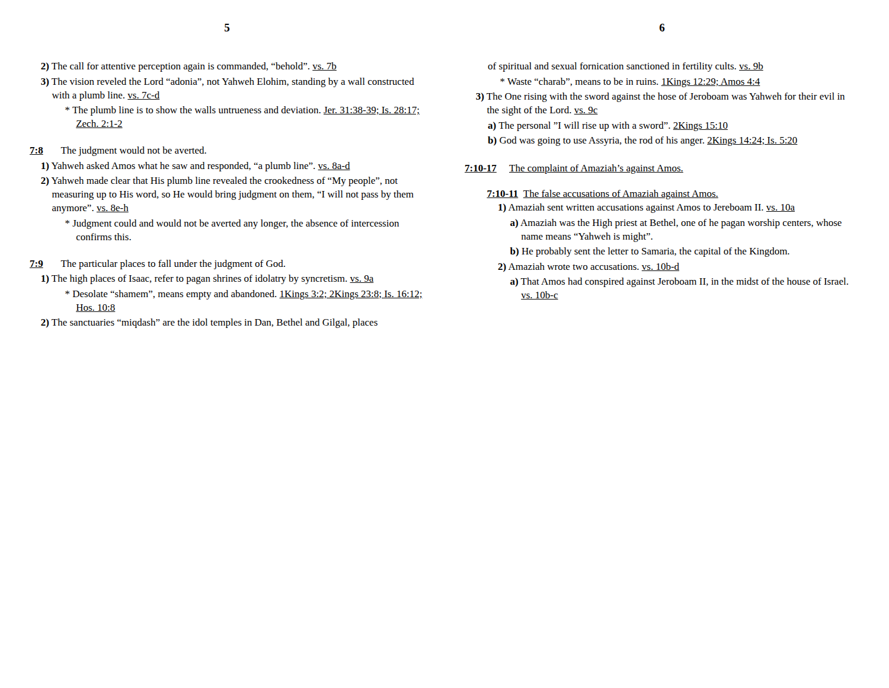5
2) The call for attentive perception again is commanded, “behold”. vs. 7b
3) The vision reveled the Lord “adonia”, not Yahweh Elohim, standing by a wall constructed with a plumb line. vs. 7c-d
* The plumb line is to show the walls untrueness and deviation. Jer. 31:38-39; Is. 28:17; Zech. 2:1-2
7:8 The judgment would not be averted.
1) Yahweh asked Amos what he saw and responded, “a plumb line”. vs. 8a-d
2) Yahweh made clear that His plumb line revealed the crookedness of “My people”, not measuring up to His word, so He would bring judgment on them, “I will not pass by them anymore”. vs. 8e-h
* Judgment could and would not be averted any longer, the absence of intercession confirms this.
7:9 The particular places to fall under the judgment of God.
1) The high places of Isaac, refer to pagan shrines of idolatry by syncretism. vs. 9a
* Desolate “shamem”, means empty and abandoned. 1Kings 3:2; 2Kings 23:8; Is. 16:12; Hos. 10:8
2) The sanctuaries “miqdash” are the idol temples in Dan, Bethel and Gilgal, places
6
of spiritual and sexual fornication sanctioned in fertility cults. vs. 9b
* Waste “charab”, means to be in ruins. 1Kings 12:29; Amos 4:4
3) The One rising with the sword against the hose of Jeroboam was Yahweh for their evil in the sight of the Lord. vs. 9c
a) The personal ”I will rise up with a sword”. 2Kings 15:10
b) God was going to use Assyria, the rod of his anger. 2Kings 14:24; Is. 5:20
7:10-17 The complaint of Amaziah’s against Amos.
7:10-11 The false accusations of Amaziah against Amos.
1) Amaziah sent written accusations against Amos to Jereboam II. vs. 10a
a) Amaziah was the High priest at Bethel, one of he pagan worship centers, whose name means “Yahweh is might”.
b) He probably sent the letter to Samaria, the capital of the Kingdom.
2) Amaziah wrote two accusations. vs. 10b-d
a) That Amos had conspired against Jeroboam II, in the midst of the house of Israel. vs. 10b-c